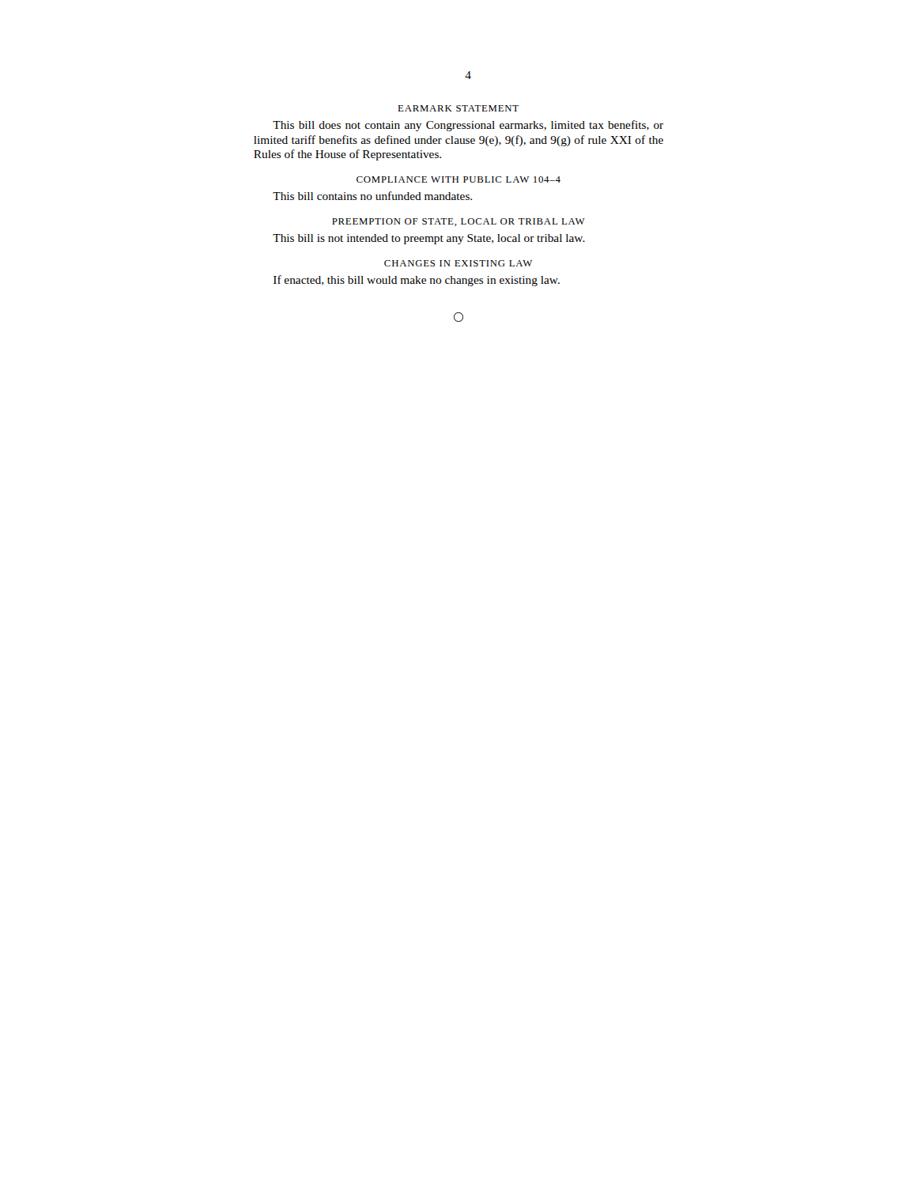4
Earmark Statement
This bill does not contain any Congressional earmarks, limited tax benefits, or limited tariff benefits as defined under clause 9(e), 9(f), and 9(g) of rule XXI of the Rules of the House of Representatives.
Compliance with Public Law 104–4
This bill contains no unfunded mandates.
Preemption of State, Local or Tribal Law
This bill is not intended to preempt any State, local or tribal law.
Changes in Existing Law
If enacted, this bill would make no changes in existing law.